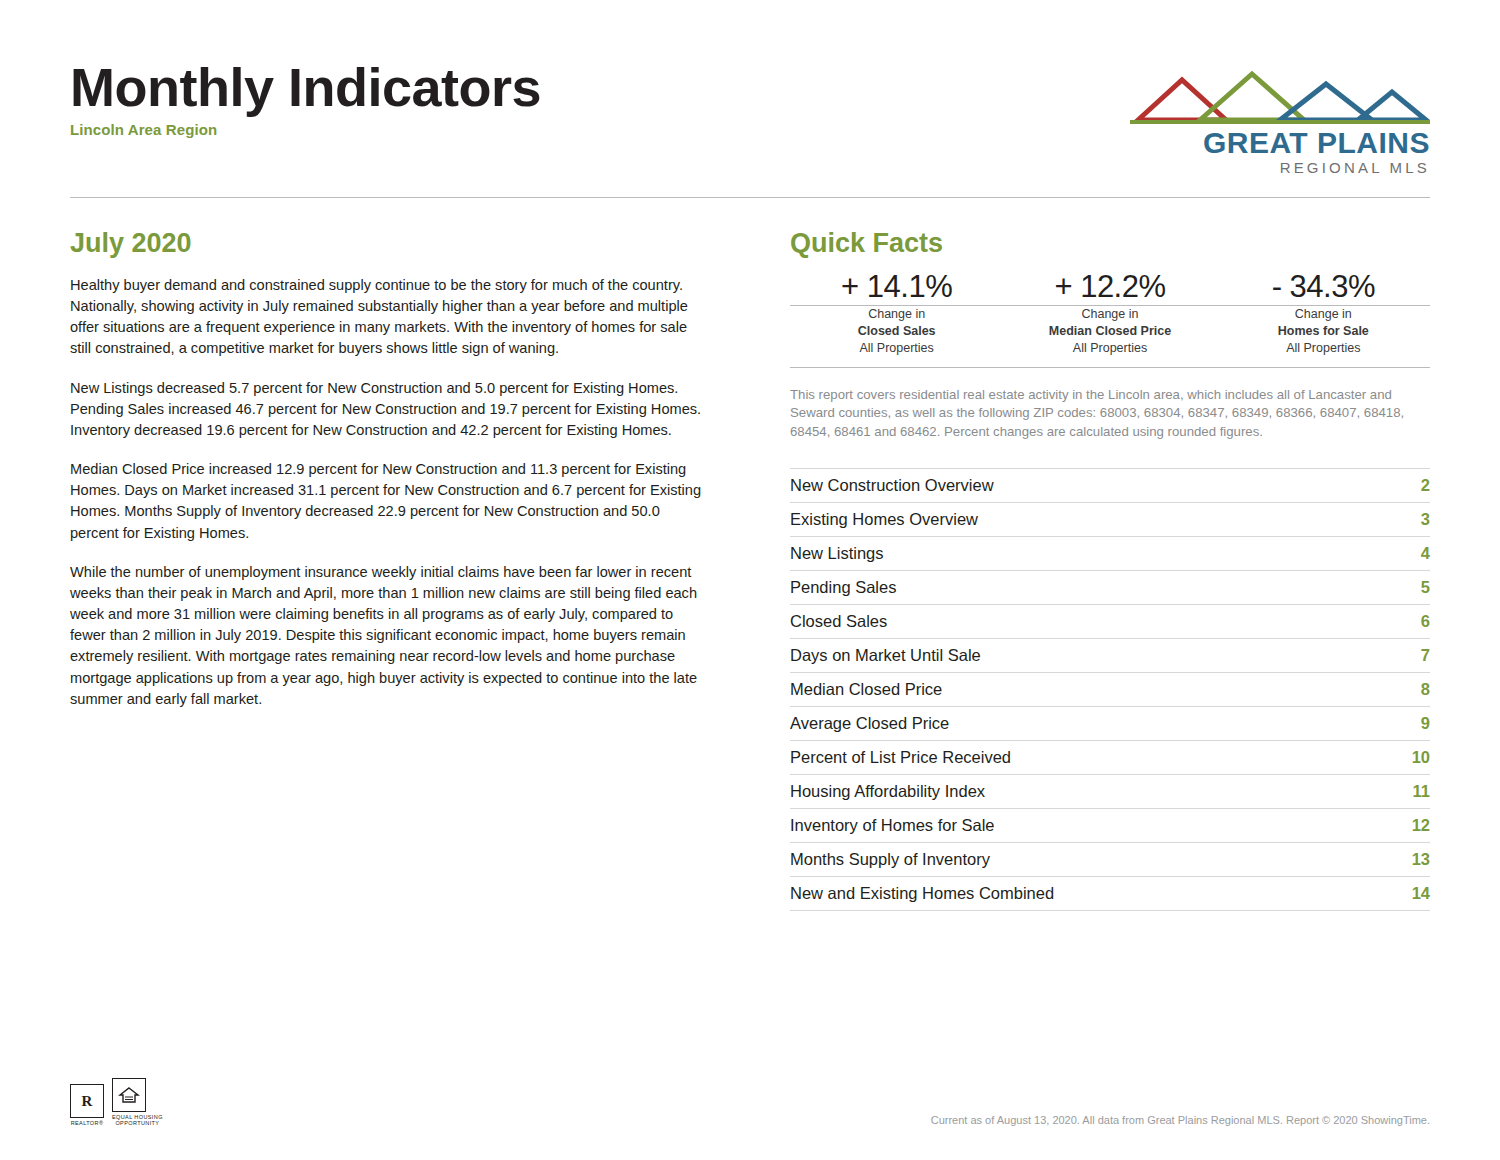Monthly Indicators
Lincoln Area Region
GREAT PLAINS
REGIONAL MLS
July 2020
Healthy buyer demand and constrained supply continue to be the story for much of the country. Nationally, showing activity in July remained substantially higher than a year before and multiple offer situations are a frequent experience in many markets. With the inventory of homes for sale still constrained, a competitive market for buyers shows little sign of waning.
New Listings decreased 5.7 percent for New Construction and 5.0 percent for Existing Homes. Pending Sales increased 46.7 percent for New Construction and 19.7 percent for Existing Homes. Inventory decreased 19.6 percent for New Construction and 42.2 percent for Existing Homes.
Median Closed Price increased 12.9 percent for New Construction and 11.3 percent for Existing Homes. Days on Market increased 31.1 percent for New Construction and 6.7 percent for Existing Homes. Months Supply of Inventory decreased 22.9 percent for New Construction and 50.0 percent for Existing Homes.
While the number of unemployment insurance weekly initial claims have been far lower in recent weeks than their peak in March and April, more than 1 million new claims are still being filed each week and more 31 million were claiming benefits in all programs as of early July, compared to fewer than 2 million in July 2019. Despite this significant economic impact, home buyers remain extremely resilient. With mortgage rates remaining near record-low levels and home purchase mortgage applications up from a year ago, high buyer activity is expected to continue into the late summer and early fall market.
Quick Facts
| + 14.1% | + 12.2% | - 34.3% |
| Change in Closed Sales All Properties | Change in Median Closed Price All Properties | Change in Homes for Sale All Properties |
This report covers residential real estate activity in the Lincoln area, which includes all of Lancaster and Seward counties, as well as the following ZIP codes: 68003, 68304, 68347, 68349, 68366, 68407, 68418, 68454, 68461 and 68462. Percent changes are calculated using rounded figures.
| New Construction Overview | 2 |
| Existing Homes Overview | 3 |
| New Listings | 4 |
| Pending Sales | 5 |
| Closed Sales | 6 |
| Days on Market Until Sale | 7 |
| Median Closed Price | 8 |
| Average Closed Price | 9 |
| Percent of List Price Received | 10 |
| Housing Affordability Index | 11 |
| Inventory of Homes for Sale | 12 |
| Months Supply of Inventory | 13 |
| New and Existing Homes Combined | 14 |
R
REALTOR®
EQUAL HOUSING
OPPORTUNITY
Current as of August 13, 2020. All data from Great Plains Regional MLS. Report © 2020 ShowingTime.